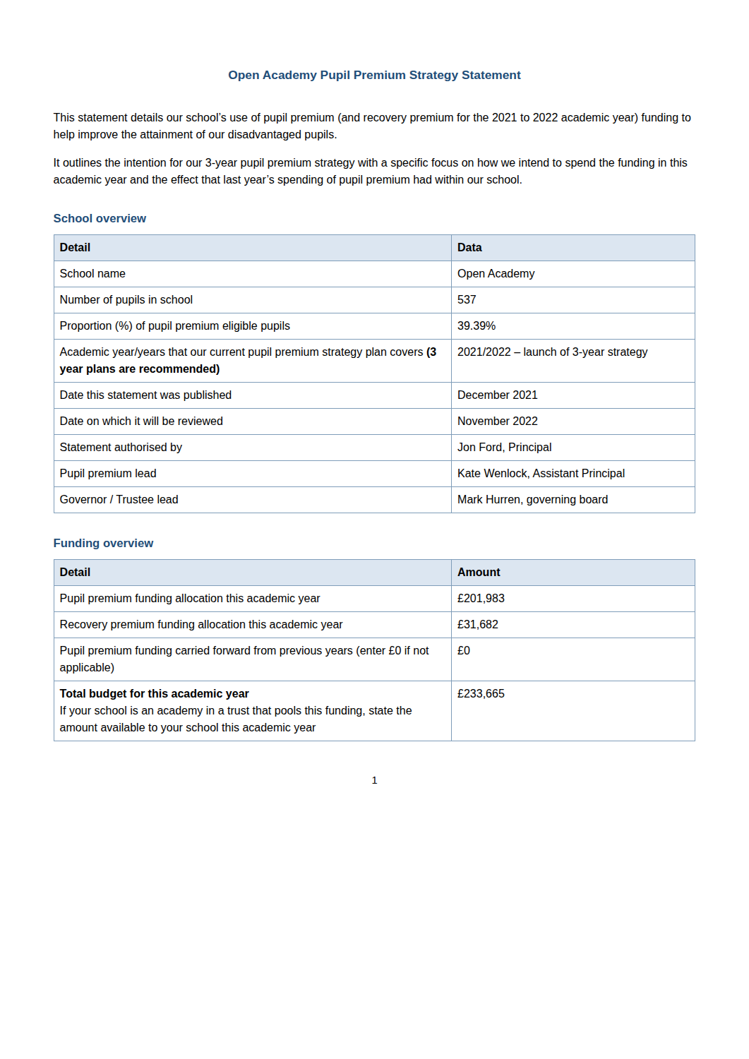Open Academy Pupil Premium Strategy Statement
This statement details our school’s use of pupil premium (and recovery premium for the 2021 to 2022 academic year) funding to help improve the attainment of our disadvantaged pupils.
It outlines the intention for our 3-year pupil premium strategy with a specific focus on how we intend to spend the funding in this academic year and the effect that last year’s spending of pupil premium had within our school.
School overview
| Detail | Data |
| --- | --- |
| School name | Open Academy |
| Number of pupils in school | 537 |
| Proportion (%) of pupil premium eligible pupils | 39.39% |
| Academic year/years that our current pupil premium strategy plan covers (3 year plans are recommended) | 2021/2022 – launch of 3-year strategy |
| Date this statement was published | December 2021 |
| Date on which it will be reviewed | November 2022 |
| Statement authorised by | Jon Ford, Principal |
| Pupil premium lead | Kate Wenlock, Assistant Principal |
| Governor / Trustee lead | Mark Hurren, governing board |
Funding overview
| Detail | Amount |
| --- | --- |
| Pupil premium funding allocation this academic year | £201,983 |
| Recovery premium funding allocation this academic year | £31,682 |
| Pupil premium funding carried forward from previous years (enter £0 if not applicable) | £0 |
| Total budget for this academic year If your school is an academy in a trust that pools this funding, state the amount available to your school this academic year | £233,665 |
1